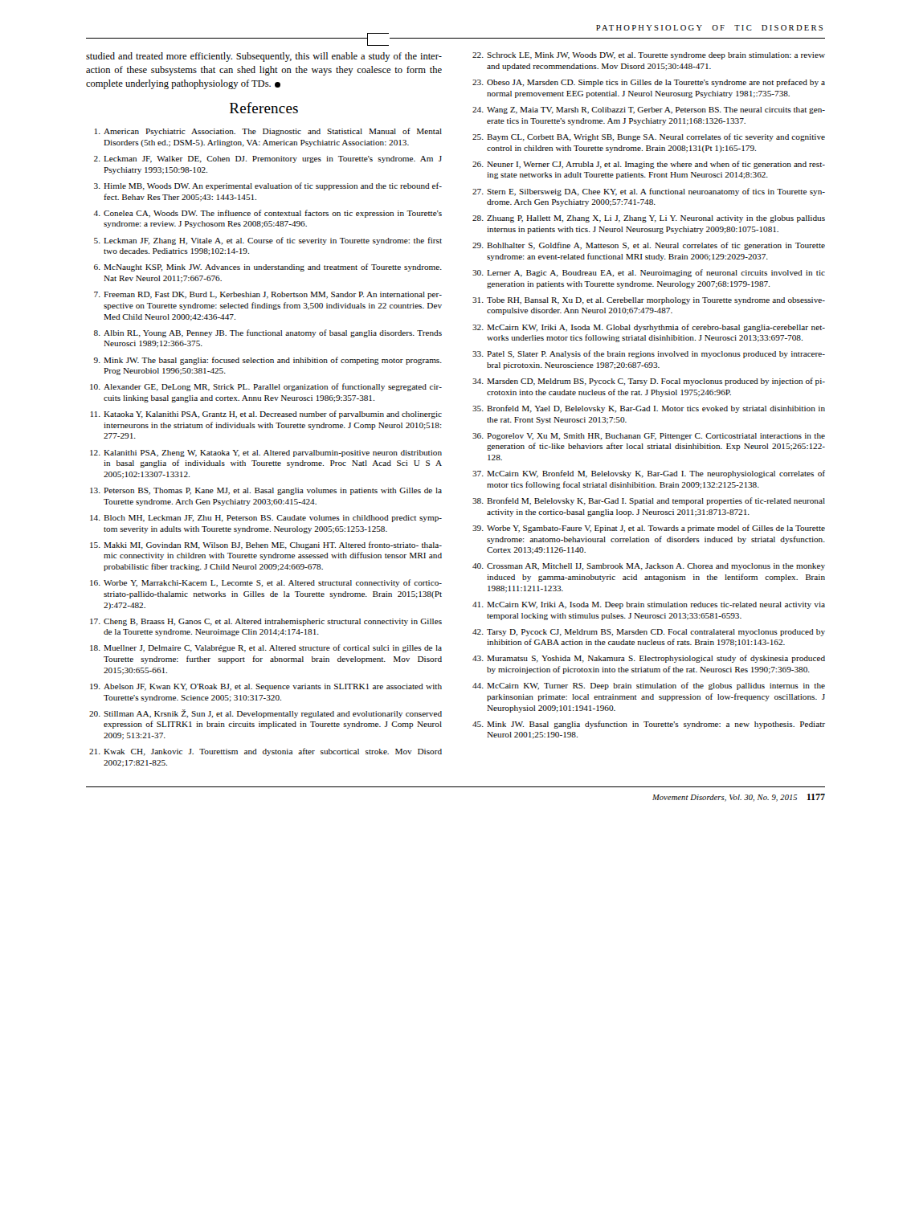Pathophysiology of Tic Disorders
studied and treated more efficiently. Subsequently, this will enable a study of the interaction of these subsystems that can shed light on the ways they coalesce to form the complete underlying pathophysiology of TDs.
References
American Psychiatric Association. The Diagnostic and Statistical Manual of Mental Disorders (5th ed.; DSM-5). Arlington, VA: American Psychiatric Association: 2013.
Leckman JF, Walker DE, Cohen DJ. Premonitory urges in Tourette's syndrome. Am J Psychiatry 1993;150:98-102.
Himle MB, Woods DW. An experimental evaluation of tic suppression and the tic rebound effect. Behav Res Ther 2005;43: 1443-1451.
Conelea CA, Woods DW. The influence of contextual factors on tic expression in Tourette's syndrome: a review. J Psychosom Res 2008;65:487-496.
Leckman JF, Zhang H, Vitale A, et al. Course of tic severity in Tourette syndrome: the first two decades. Pediatrics 1998;102:14-19.
McNaught KSP, Mink JW. Advances in understanding and treatment of Tourette syndrome. Nat Rev Neurol 2011;7:667-676.
Freeman RD, Fast DK, Burd L, Kerbeshian J, Robertson MM, Sandor P. An international perspective on Tourette syndrome: selected findings from 3,500 individuals in 22 countries. Dev Med Child Neurol 2000;42:436-447.
Albin RL, Young AB, Penney JB. The functional anatomy of basal ganglia disorders. Trends Neurosci 1989;12:366-375.
Mink JW. The basal ganglia: focused selection and inhibition of competing motor programs. Prog Neurobiol 1996;50:381-425.
Alexander GE, DeLong MR, Strick PL. Parallel organization of functionally segregated circuits linking basal ganglia and cortex. Annu Rev Neurosci 1986;9:357-381.
Kataoka Y, Kalanithi PSA, Grantz H, et al. Decreased number of parvalbumin and cholinergic interneurons in the striatum of individuals with Tourette syndrome. J Comp Neurol 2010;518: 277-291.
Kalanithi PSA, Zheng W, Kataoka Y, et al. Altered parvalbumin-positive neuron distribution in basal ganglia of individuals with Tourette syndrome. Proc Natl Acad Sci U S A 2005;102:13307-13312.
Peterson BS, Thomas P, Kane MJ, et al. Basal ganglia volumes in patients with Gilles de la Tourette syndrome. Arch Gen Psychiatry 2003;60:415-424.
Bloch MH, Leckman JF, Zhu H, Peterson BS. Caudate volumes in childhood predict symptom severity in adults with Tourette syndrome. Neurology 2005;65:1253-1258.
Makki MI, Govindan RM, Wilson BJ, Behen ME, Chugani HT. Altered fronto-striato- thalamic connectivity in children with Tourette syndrome assessed with diffusion tensor MRI and probabilistic fiber tracking. J Child Neurol 2009;24:669-678.
Worbe Y, Marrakchi-Kacem L, Lecomte S, et al. Altered structural connectivity of cortico-striato-pallido-thalamic networks in Gilles de la Tourette syndrome. Brain 2015;138(Pt 2):472-482.
Cheng B, Braass H, Ganos C, et al. Altered intrahemispheric structural connectivity in Gilles de la Tourette syndrome. Neuroimage Clin 2014;4:174-181.
Muellner J, Delmaire C, Valabrégue R, et al. Altered structure of cortical sulci in gilles de la Tourette syndrome: further support for abnormal brain development. Mov Disord 2015;30:655-661.
Abelson JF, Kwan KY, O'Roak BJ, et al. Sequence variants in SLITRK1 are associated with Tourette's syndrome. Science 2005; 310:317-320.
Stillman AA, Krsnik Ž, Sun J, et al. Developmentally regulated and evolutionarily conserved expression of SLITRK1 in brain circuits implicated in Tourette syndrome. J Comp Neurol 2009; 513:21-37.
Kwak CH, Jankovic J. Tourettism and dystonia after subcortical stroke. Mov Disord 2002;17:821-825.
Schrock LE, Mink JW, Woods DW, et al. Tourette syndrome deep brain stimulation: a review and updated recommendations. Mov Disord 2015;30:448-471.
Obeso JA, Marsden CD. Simple tics in Gilles de la Tourette's syndrome are not prefaced by a normal premovement EEG potential. J Neurol Neurosurg Psychiatry 1981;:735-738.
Wang Z, Maia TV, Marsh R, Colibazzi T, Gerber A, Peterson BS. The neural circuits that generate tics in Tourette's syndrome. Am J Psychiatry 2011;168:1326-1337.
Baym CL, Corbett BA, Wright SB, Bunge SA. Neural correlates of tic severity and cognitive control in children with Tourette syndrome. Brain 2008;131(Pt 1):165-179.
Neuner I, Werner CJ, Arrubla J, et al. Imaging the where and when of tic generation and resting state networks in adult Tourette patients. Front Hum Neurosci 2014;8:362.
Stern E, Silbersweig DA, Chee KY, et al. A functional neuroanatomy of tics in Tourette syndrome. Arch Gen Psychiatry 2000;57:741-748.
Zhuang P, Hallett M, Zhang X, Li J, Zhang Y, Li Y. Neuronal activity in the globus pallidus internus in patients with tics. J Neurol Neurosurg Psychiatry 2009;80:1075-1081.
Bohlhalter S, Goldfine A, Matteson S, et al. Neural correlates of tic generation in Tourette syndrome: an event-related functional MRI study. Brain 2006;129:2029-2037.
Lerner A, Bagic A, Boudreau EA, et al. Neuroimaging of neuronal circuits involved in tic generation in patients with Tourette syndrome. Neurology 2007;68:1979-1987.
Tobe RH, Bansal R, Xu D, et al. Cerebellar morphology in Tourette syndrome and obsessive-compulsive disorder. Ann Neurol 2010;67:479-487.
McCairn KW, Iriki A, Isoda M. Global dysrhythmia of cerebro-basal ganglia-cerebellar networks underlies motor tics following striatal disinhibition. J Neurosci 2013;33:697-708.
Patel S, Slater P. Analysis of the brain regions involved in myoclonus produced by intracerebral picrotoxin. Neuroscience 1987;20:687-693.
Marsden CD, Meldrum BS, Pycock C, Tarsy D. Focal myoclonus produced by injection of picrotoxin into the caudate nucleus of the rat. J Physiol 1975;246:96P.
Bronfeld M, Yael D, Belelovsky K, Bar-Gad I. Motor tics evoked by striatal disinhibition in the rat. Front Syst Neurosci 2013;7:50.
Pogorelov V, Xu M, Smith HR, Buchanan GF, Pittenger C. Corticostriatal interactions in the generation of tic-like behaviors after local striatal disinhibition. Exp Neurol 2015;265:122-128.
McCairn KW, Bronfeld M, Belelovsky K, Bar-Gad I. The neurophysiological correlates of motor tics following focal striatal disinhibition. Brain 2009;132:2125-2138.
Bronfeld M, Belelovsky K, Bar-Gad I. Spatial and temporal properties of tic-related neuronal activity in the cortico-basal ganglia loop. J Neurosci 2011;31:8713-8721.
Worbe Y, Sgambato-Faure V, Epinat J, et al. Towards a primate model of Gilles de la Tourette syndrome: anatomo-behavioural correlation of disorders induced by striatal dysfunction. Cortex 2013;49:1126-1140.
Crossman AR, Mitchell IJ, Sambrook MA, Jackson A. Chorea and myoclonus in the monkey induced by gamma-aminobutyric acid antagonism in the lentiform complex. Brain 1988;111:1211-1233.
McCairn KW, Iriki A, Isoda M. Deep brain stimulation reduces tic-related neural activity via temporal locking with stimulus pulses. J Neurosci 2013;33:6581-6593.
Tarsy D, Pycock CJ, Meldrum BS, Marsden CD. Focal contralateral myoclonus produced by inhibition of GABA action in the caudate nucleus of rats. Brain 1978;101:143-162.
Muramatsu S, Yoshida M, Nakamura S. Electrophysiological study of dyskinesia produced by microinjection of picrotoxin into the striatum of the rat. Neurosci Res 1990;7:369-380.
McCairn KW, Turner RS. Deep brain stimulation of the globus pallidus internus in the parkinsonian primate: local entrainment and suppression of low-frequency oscillations. J Neurophysiol 2009;101:1941-1960.
Mink JW. Basal ganglia dysfunction in Tourette's syndrome: a new hypothesis. Pediatr Neurol 2001;25:190-198.
Movement Disorders, Vol. 30, No. 9, 2015
1177